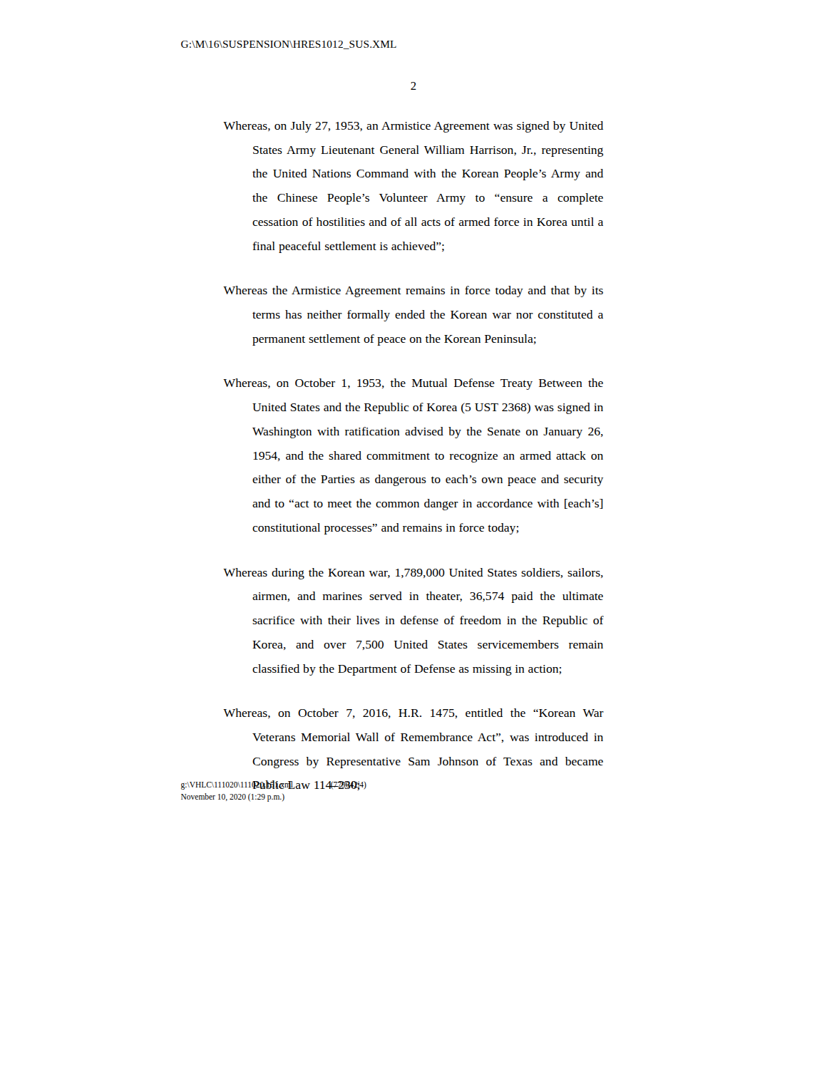G:\M\16\SUSPENSION\HRES1012_SUS.XML
2
Whereas, on July 27, 1953, an Armistice Agreement was signed by United States Army Lieutenant General William Harrison, Jr., representing the United Nations Command with the Korean People’s Army and the Chinese People’s Volunteer Army to “ensure a complete cessation of hostilities and of all acts of armed force in Korea until a final peaceful settlement is achieved”;
Whereas the Armistice Agreement remains in force today and that by its terms has neither formally ended the Korean war nor constituted a permanent settlement of peace on the Korean Peninsula;
Whereas, on October 1, 1953, the Mutual Defense Treaty Between the United States and the Republic of Korea (5 UST 2368) was signed in Washington with ratification advised by the Senate on January 26, 1954, and the shared commitment to recognize an armed attack on either of the Parties as dangerous to each’s own peace and security and to “act to meet the common danger in accordance with [each’s] constitutional processes” and remains in force today;
Whereas during the Korean war, 1,789,000 United States soldiers, sailors, airmen, and marines served in theater, 36,574 paid the ultimate sacrifice with their lives in defense of freedom in the Republic of Korea, and over 7,500 United States servicemembers remain classified by the Department of Defense as missing in action;
Whereas, on October 7, 2016, H.R. 1475, entitled the “Korean War Veterans Memorial Wall of Remembrance Act”, was introduced in Congress by Representative Sam Johnson of Texas and became Public Law 114–230;
g:\VHLC\111020\111020.151.xml(779042|4)
November 10, 2020 (1:29 p.m.)